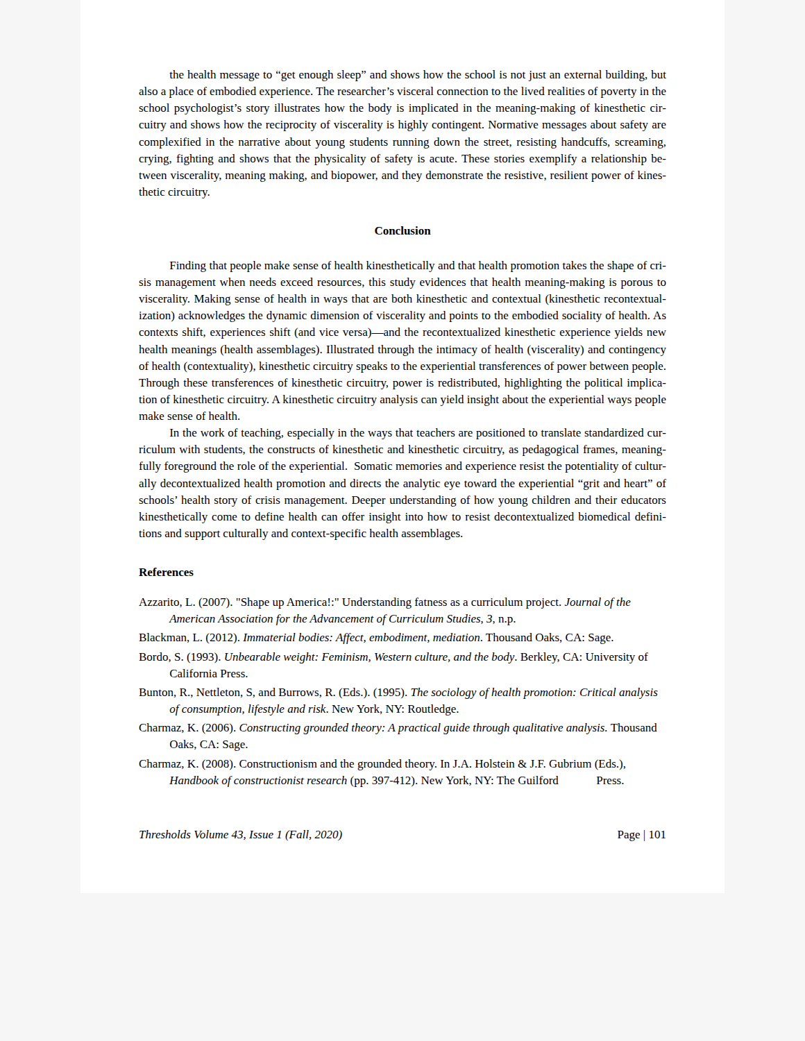the health message to “get enough sleep” and shows how the school is not just an external building, but also a place of embodied experience. The researcher’s visceral connection to the lived realities of poverty in the school psychologist’s story illustrates how the body is implicated in the meaning-making of kinesthetic circuitry and shows how the reciprocity of viscerality is highly contingent. Normative messages about safety are complexified in the narrative about young students running down the street, resisting handcuffs, screaming, crying, fighting and shows that the physicality of safety is acute. These stories exemplify a relationship between viscerality, meaning making, and biopower, and they demonstrate the resistive, resilient power of kinesthetic circuitry.
Conclusion
Finding that people make sense of health kinesthetically and that health promotion takes the shape of crisis management when needs exceed resources, this study evidences that health meaning-making is porous to viscerality. Making sense of health in ways that are both kinesthetic and contextual (kinesthetic recontextualization) acknowledges the dynamic dimension of viscerality and points to the embodied sociality of health. As contexts shift, experiences shift (and vice versa)—and the recontextualized kinesthetic experience yields new health meanings (health assemblages). Illustrated through the intimacy of health (viscerality) and contingency of health (contextuality), kinesthetic circuitry speaks to the experiential transferences of power between people. Through these transferences of kinesthetic circuitry, power is redistributed, highlighting the political implication of kinesthetic circuitry. A kinesthetic circuitry analysis can yield insight about the experiential ways people make sense of health.
In the work of teaching, especially in the ways that teachers are positioned to translate standardized curriculum with students, the constructs of kinesthetic and kinesthetic circuitry, as pedagogical frames, meaningfully foreground the role of the experiential. Somatic memories and experience resist the potentiality of culturally decontextualized health promotion and directs the analytic eye toward the experiential “grit and heart” of schools’ health story of crisis management. Deeper understanding of how young children and their educators kinesthetically come to define health can offer insight into how to resist decontextualized biomedical definitions and support culturally and context-specific health assemblages.
References
Azzarito, L. (2007). "Shape up America!:" Understanding fatness as a curriculum project. Journal of the American Association for the Advancement of Curriculum Studies, 3, n.p.
Blackman, L. (2012). Immaterial bodies: Affect, embodiment, mediation. Thousand Oaks, CA: Sage.
Bordo, S. (1993). Unbearable weight: Feminism, Western culture, and the body. Berkley, CA: University of California Press.
Bunton, R., Nettleton, S, and Burrows, R. (Eds.). (1995). The sociology of health promotion: Critical analysis of consumption, lifestyle and risk. New York, NY: Routledge.
Charmaz, K. (2006). Constructing grounded theory: A practical guide through qualitative analysis. Thousand Oaks, CA: Sage.
Charmaz, K. (2008). Constructionism and the grounded theory. In J.A. Holstein & J.F. Gubrium (Eds.), Handbook of constructionist research (pp. 397-412). New York, NY: The Guilford Press.
Thresholds Volume 43, Issue 1 (Fall, 2020) Page | 101